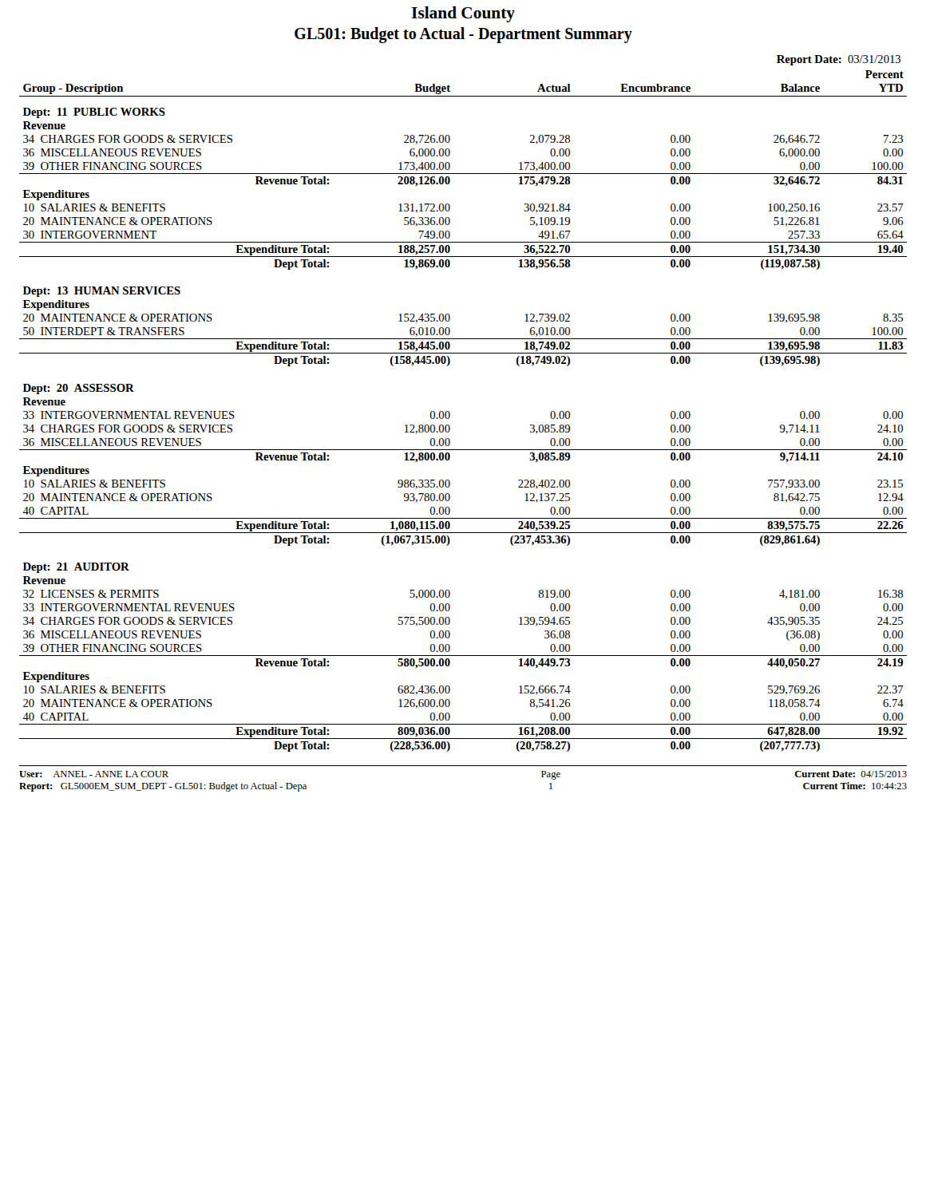Island County
GL501: Budget to Actual - Department Summary
Report Date: 03/31/2013
| | Percent |
| --- | --- |
| Group - Description | Budget | Actual | Encumbrance | Balance | YTD |
| Dept: 11 PUBLIC WORKS |
| Revenue | | | | | |
| 34 CHARGES FOR GOODS & SERVICES | 28,726.00 | 2,079.28 | 0.00 | 26,646.72 | 7.23 |
| 36 MISCELLANEOUS REVENUES | 6,000.00 | 0.00 | 0.00 | 6,000.00 | 0.00 |
| 39 OTHER FINANCING SOURCES | 173,400.00 | 173,400.00 | 0.00 | 0.00 | 100.00 |
| Revenue Total: | 208,126.00 | 175,479.28 | 0.00 | 32,646.72 | 84.31 |
| Expenditures | | | | | |
| 10 SALARIES & BENEFITS | 131,172.00 | 30,921.84 | 0.00 | 100,250.16 | 23.57 |
| 20 MAINTENANCE & OPERATIONS | 56,336.00 | 5,109.19 | 0.00 | 51,226.81 | 9.06 |
| 30 INTERGOVERNMENT | 749.00 | 491.67 | 0.00 | 257.33 | 65.64 |
| Expenditure Total: | 188,257.00 | 36,522.70 | 0.00 | 151,734.30 | 19.40 |
| Dept Total: | 19,869.00 | 138,956.58 | 0.00 | (119,087.58) | |
| Dept: 13 HUMAN SERVICES |
| Expenditures | | | | | |
| 20 MAINTENANCE & OPERATIONS | 152,435.00 | 12,739.02 | 0.00 | 139,695.98 | 8.35 |
| 50 INTERDEPT & TRANSFERS | 6,010.00 | 6,010.00 | 0.00 | 0.00 | 100.00 |
| Expenditure Total: | 158,445.00 | 18,749.02 | 0.00 | 139,695.98 | 11.83 |
| Dept Total: | (158,445.00) | (18,749.02) | 0.00 | (139,695.98) | |
| Dept: 20 ASSESSOR |
| Revenue | | | | | |
| 33 INTERGOVERNMENTAL REVENUES | 0.00 | 0.00 | 0.00 | 0.00 | 0.00 |
| 34 CHARGES FOR GOODS & SERVICES | 12,800.00 | 3,085.89 | 0.00 | 9,714.11 | 24.10 |
| 36 MISCELLANEOUS REVENUES | 0.00 | 0.00 | 0.00 | 0.00 | 0.00 |
| Revenue Total: | 12,800.00 | 3,085.89 | 0.00 | 9,714.11 | 24.10 |
| Expenditures | | | | | |
| 10 SALARIES & BENEFITS | 986,335.00 | 228,402.00 | 0.00 | 757,933.00 | 23.15 |
| 20 MAINTENANCE & OPERATIONS | 93,780.00 | 12,137.25 | 0.00 | 81,642.75 | 12.94 |
| 40 CAPITAL | 0.00 | 0.00 | 0.00 | 0.00 | 0.00 |
| Expenditure Total: | 1,080,115.00 | 240,539.25 | 0.00 | 839,575.75 | 22.26 |
| Dept Total: | (1,067,315.00) | (237,453.36) | 0.00 | (829,861.64) | |
| Dept: 21 AUDITOR |
| Revenue | | | | | |
| 32 LICENSES & PERMITS | 5,000.00 | 819.00 | 0.00 | 4,181.00 | 16.38 |
| 33 INTERGOVERNMENTAL REVENUES | 0.00 | 0.00 | 0.00 | 0.00 | 0.00 |
| 34 CHARGES FOR GOODS & SERVICES | 575,500.00 | 139,594.65 | 0.00 | 435,905.35 | 24.25 |
| 36 MISCELLANEOUS REVENUES | 0.00 | 36.08 | 0.00 | (36.08) | 0.00 |
| 39 OTHER FINANCING SOURCES | 0.00 | 0.00 | 0.00 | 0.00 | 0.00 |
| Revenue Total: | 580,500.00 | 140,449.73 | 0.00 | 440,050.27 | 24.19 |
| Expenditures | | | | | |
| 10 SALARIES & BENEFITS | 682,436.00 | 152,666.74 | 0.00 | 529,769.26 | 22.37 |
| 20 MAINTENANCE & OPERATIONS | 126,600.00 | 8,541.26 | 0.00 | 118,058.74 | 6.74 |
| 40 CAPITAL | 0.00 | 0.00 | 0.00 | 0.00 | 0.00 |
| Expenditure Total: | 809,036.00 | 161,208.00 | 0.00 | 647,828.00 | 19.92 |
| Dept Total: | (228,536.00) | (20,758.27) | 0.00 | (207,777.73) | |
User: ANNEL - ANNE LA COUR
Report: GL5000EM_SUM_DEPT - GL501: Budget to Actual - Depa
Page
1
Current Date: 04/15/2013
Current Time: 10:44:23